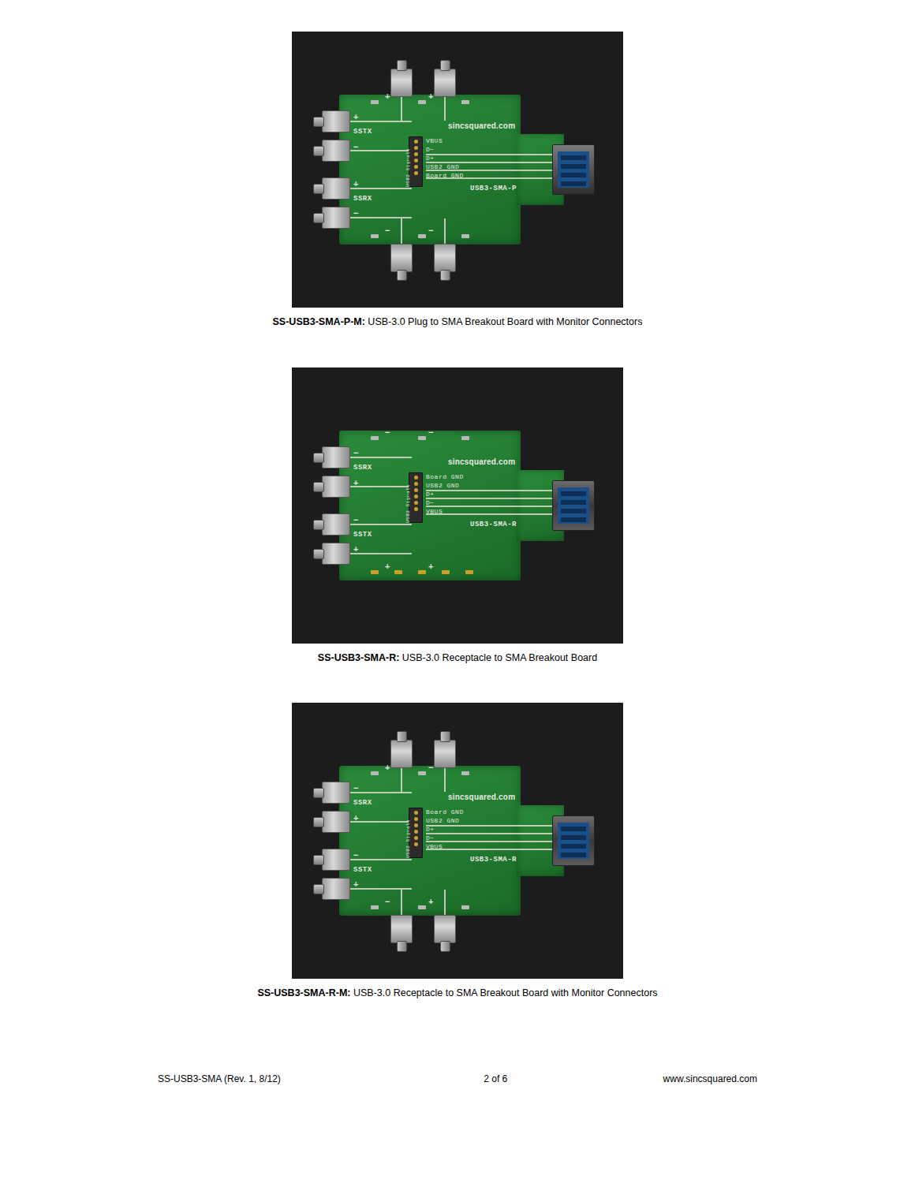+ − + − + + − − SSTX SSRX USB2 Signals VBUS D− D+ USB2 GND Board GND sincsquared.com USB3-SMA-P
SS-USB3-SMA-P-M: USB-3.0 Plug to SMA Breakout Board with Monitor Connectors
− + − + − − + + SSRX SSTX USB2 Signals Board GND USB2 GND D+ D− VBUS sincsquared.com USB3-SMA-R
SS-USB3-SMA-R: USB-3.0 Receptacle to SMA Breakout Board
− + − + + − − + SSRX SSTX USB2 Signals Board GND USB2 GND D+ D− VBUS sincsquared.com USB3-SMA-R
SS-USB3-SMA-R-M: USB-3.0 Receptacle to SMA Breakout Board with Monitor Connectors
SS-USB3-SMA (Rev. 1, 8/12)
2 of 6
www.sincsquared.com